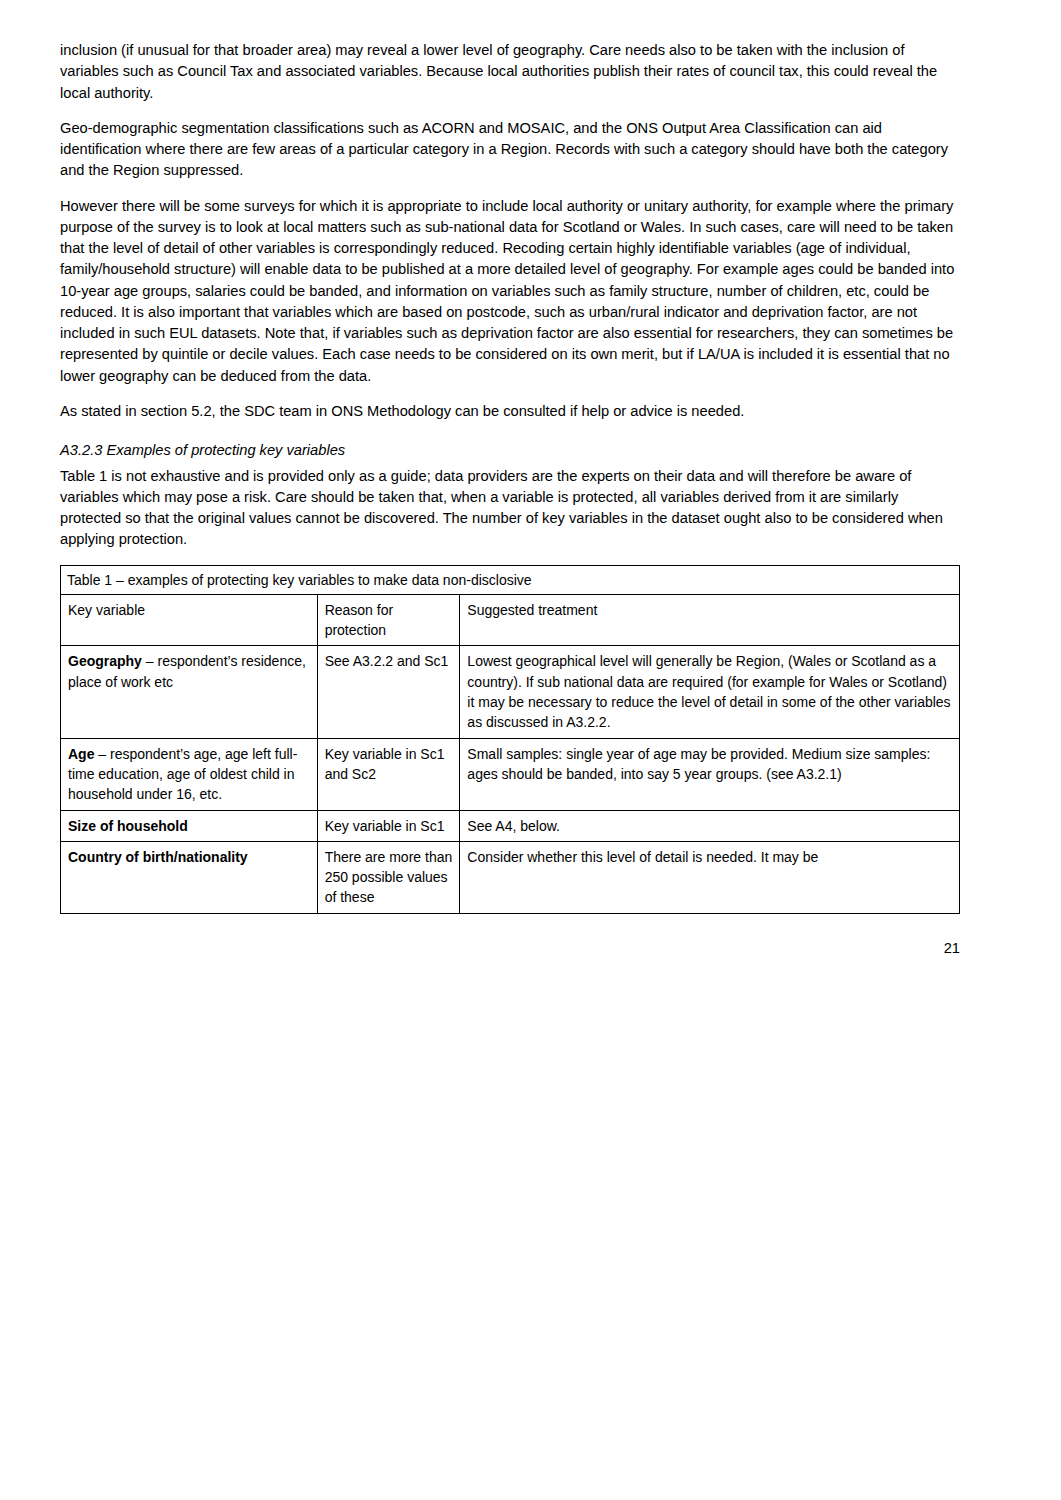inclusion (if unusual for that broader area) may reveal a lower level of geography. Care needs also to be taken with the inclusion of variables such as Council Tax and associated variables. Because local authorities publish their rates of council tax, this could reveal the local authority.
Geo-demographic segmentation classifications such as ACORN and MOSAIC, and the ONS Output Area Classification can aid identification where there are few areas of a particular category in a Region. Records with such a category should have both the category and the Region suppressed.
However there will be some surveys for which it is appropriate to include local authority or unitary authority, for example where the primary purpose of the survey is to look at local matters such as sub-national data for Scotland or Wales. In such cases, care will need to be taken that the level of detail of other variables is correspondingly reduced. Recoding certain highly identifiable variables (age of individual, family/household structure) will enable data to be published at a more detailed level of geography. For example ages could be banded into 10-year age groups, salaries could be banded, and information on variables such as family structure, number of children, etc, could be reduced. It is also important that variables which are based on postcode, such as urban/rural indicator and deprivation factor, are not included in such EUL datasets. Note that, if variables such as deprivation factor are also essential for researchers, they can sometimes be represented by quintile or decile values. Each case needs to be considered on its own merit, but if LA/UA is included it is essential that no lower geography can be deduced from the data.
As stated in section 5.2, the SDC team in ONS Methodology can be consulted if help or advice is needed.
A3.2.3 Examples of protecting key variables
Table 1 is not exhaustive and is provided only as a guide; data providers are the experts on their data and will therefore be aware of variables which may pose a risk. Care should be taken that, when a variable is protected, all variables derived from it are similarly protected so that the original values cannot be discovered. The number of key variables in the dataset ought also to be considered when applying protection.
Table 1 – examples of protecting key variables to make data non-disclosive
| Key variable | Reason for protection | Suggested treatment |
| --- | --- | --- |
| Geography – respondent’s residence, place of work etc | See A3.2.2 and Sc1 | Lowest geographical level will generally be Region, (Wales or Scotland as a country). If sub national data are required (for example for Wales or Scotland) it may be necessary to reduce the level of detail in some of the other variables as discussed in A3.2.2. |
| Age – respondent’s age, age left full-time education, age of oldest child in household under 16, etc. | Key variable in Sc1 and Sc2 | Small samples: single year of age may be provided. Medium size samples: ages should be banded, into say 5 year groups. (see A3.2.1) |
| Size of household | Key variable in Sc1 | See A4, below. |
| Country of birth/nationality | There are more than 250 possible values of these | Consider whether this level of detail is needed. It may be |
21